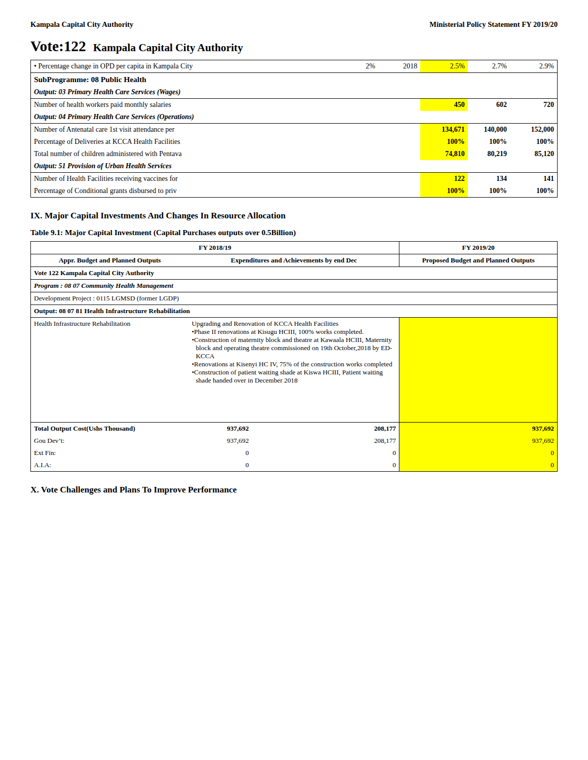Kampala Capital City Authority
Ministerial Policy Statement FY 2019/20
Vote:122 Kampala Capital City Authority
| • Percentage change in OPD per capita in Kampala City | 2% | 2018 | 2.5% | 2.7% | 2.9% |
| SubProgramme: 08 Public Health |
| Output: 03 Primary Health Care Services (Wages) |
| Number of health workers paid monthly salaries | | | 450 | 602 | 720 |
| Output: 04 Primary Health Care Services (Operations) |
| Number of Antenatal care 1st visit attendance per | | | 134,671 | 140,000 | 152,000 |
| Percentage of Deliveries at KCCA Health Facilities | | | 100% | 100% | 100% |
| Total number of children administered with Pentava | | | 74,810 | 80,219 | 85,120 |
| Output: 51 Provision of Urban Health Services |
| Number of Health Facilities receiving vaccines for | | | 122 | 134 | 141 |
| Percentage of Conditional grants disbursed to priv | | | 100% | 100% | 100% |
IX. Major Capital Investments And Changes In Resource Allocation
Table 9.1: Major Capital Investment (Capital Purchases outputs over 0.5Billion)
| FY 2018/19 | FY 2019/20 |
| --- | --- |
| Appr. Budget and Planned Outputs | Expenditures and Achievements by end Dec | Proposed Budget and Planned Outputs |
| Vote 122 Kampala Capital City Authority |
| Program : 08 07 Community Health Management |
| Development Project : 0115 LGMSD (former LGDP) |
| Output: 08 07 81 Health Infrastructure Rehabilitation |
| Health Infrastructure Rehabilitation | Upgrading and Renovation of KCCA Health Facilities •Phase II renovations at Kisugu HCIII, 100% works completed. •Construction of maternity block and theatre at Kawaala HCIII, Maternity block and operating theatre commissioned on 19th October,2018 by ED-KCCA •Renovations at Kisenyi HC IV, 75% of the construction works completed •Construction of patient waiting shade at Kiswa HCIII, Patient waiting shade handed over in December 2018 | |
| Total Output Cost(Ushs Thousand) | 937,692 | 208,177 | 937,692 |
| Gou Dev’t: | 937,692 | 208,177 | 937,692 |
| Ext Fin: | 0 | 0 | 0 |
| A.I.A: | 0 | 0 | 0 |
X. Vote Challenges and Plans To Improve Performance